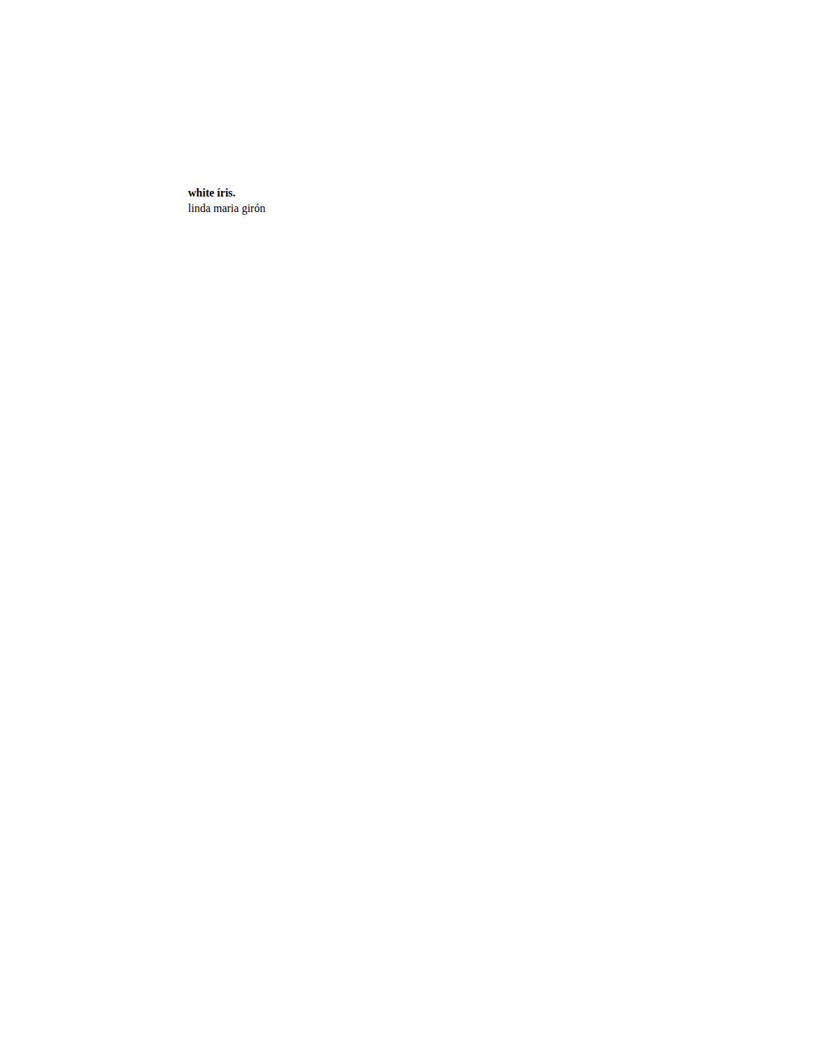white íris.
linda maria girón